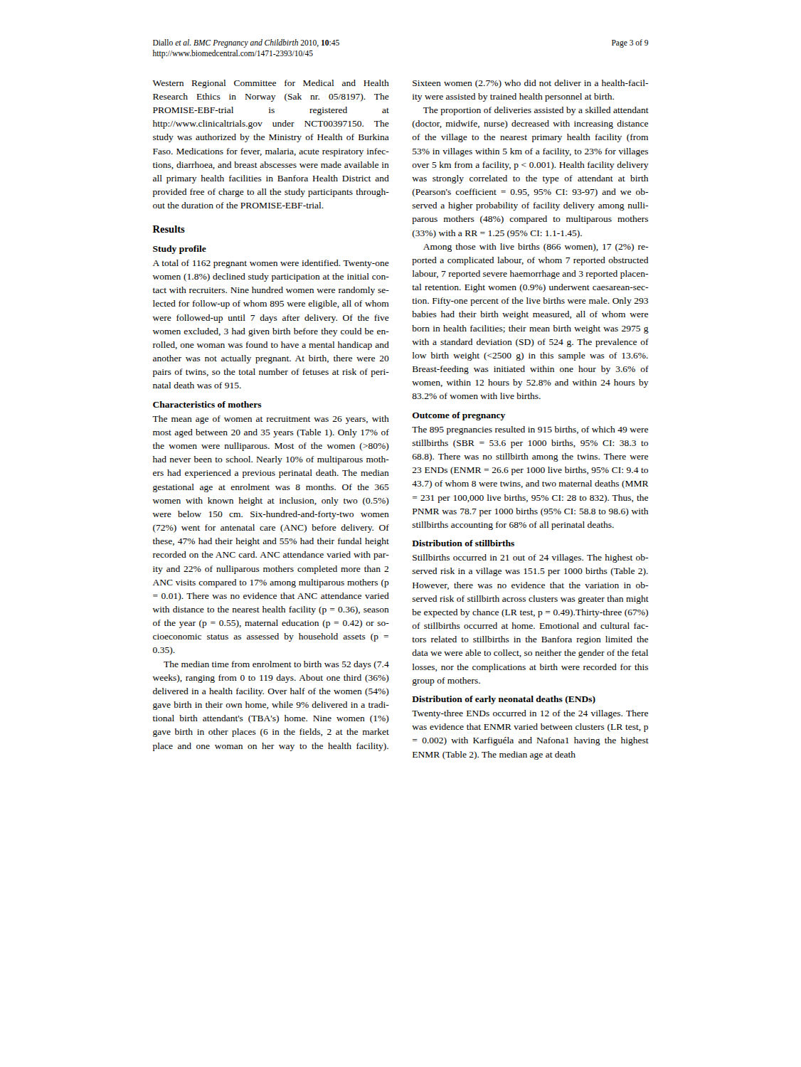Diallo et al. BMC Pregnancy and Childbirth 2010, 10:45
http://www.biomedcentral.com/1471-2393/10/45
Page 3 of 9
Western Regional Committee for Medical and Health Research Ethics in Norway (Sak nr. 05/8197). The PROMISE-EBF-trial is registered at http://www.clinicaltrials.gov under NCT00397150. The study was authorized by the Ministry of Health of Burkina Faso. Medications for fever, malaria, acute respiratory infections, diarrhoea, and breast abscesses were made available in all primary health facilities in Banfora Health District and provided free of charge to all the study participants throughout the duration of the PROMISE-EBF-trial.
Results
Study profile
A total of 1162 pregnant women were identified. Twenty-one women (1.8%) declined study participation at the initial contact with recruiters. Nine hundred women were randomly selected for follow-up of whom 895 were eligible, all of whom were followed-up until 7 days after delivery. Of the five women excluded, 3 had given birth before they could be enrolled, one woman was found to have a mental handicap and another was not actually pregnant. At birth, there were 20 pairs of twins, so the total number of fetuses at risk of perinatal death was of 915.
Characteristics of mothers
The mean age of women at recruitment was 26 years, with most aged between 20 and 35 years (Table 1). Only 17% of the women were nulliparous. Most of the women (>80%) had never been to school. Nearly 10% of multiparous mothers had experienced a previous perinatal death. The median gestational age at enrolment was 8 months. Of the 365 women with known height at inclusion, only two (0.5%) were below 150 cm. Six-hundred-and-forty-two women (72%) went for antenatal care (ANC) before delivery. Of these, 47% had their height and 55% had their fundal height recorded on the ANC card. ANC attendance varied with parity and 22% of nulliparous mothers completed more than 2 ANC visits compared to 17% among multiparous mothers (p = 0.01). There was no evidence that ANC attendance varied with distance to the nearest health facility (p = 0.36), season of the year (p = 0.55), maternal education (p = 0.42) or socioeconomic status as assessed by household assets (p = 0.35).
The median time from enrolment to birth was 52 days (7.4 weeks), ranging from 0 to 119 days. About one third (36%) delivered in a health facility. Over half of the women (54%) gave birth in their own home, while 9% delivered in a traditional birth attendant's (TBA's) home. Nine women (1%) gave birth in other places (6 in the fields, 2 at the market place and one woman on her way to the health facility). Sixteen women (2.7%) who did not deliver in a health-facility were assisted by trained health personnel at birth.
The proportion of deliveries assisted by a skilled attendant (doctor, midwife, nurse) decreased with increasing distance of the village to the nearest primary health facility (from 53% in villages within 5 km of a facility, to 23% for villages over 5 km from a facility, p < 0.001). Health facility delivery was strongly correlated to the type of attendant at birth (Pearson's coefficient = 0.95, 95% CI: 93-97) and we observed a higher probability of facility delivery among nulliparous mothers (48%) compared to multiparous mothers (33%) with a RR = 1.25 (95% CI: 1.1-1.45).
Among those with live births (866 women), 17 (2%) reported a complicated labour, of whom 7 reported obstructed labour, 7 reported severe haemorrhage and 3 reported placental retention. Eight women (0.9%) underwent caesarean-section. Fifty-one percent of the live births were male. Only 293 babies had their birth weight measured, all of whom were born in health facilities; their mean birth weight was 2975 g with a standard deviation (SD) of 524 g. The prevalence of low birth weight (<2500 g) in this sample was of 13.6%. Breast-feeding was initiated within one hour by 3.6% of women, within 12 hours by 52.8% and within 24 hours by 83.2% of women with live births.
Outcome of pregnancy
The 895 pregnancies resulted in 915 births, of which 49 were stillbirths (SBR = 53.6 per 1000 births, 95% CI: 38.3 to 68.8). There was no stillbirth among the twins. There were 23 ENDs (ENMR = 26.6 per 1000 live births, 95% CI: 9.4 to 43.7) of whom 8 were twins, and two maternal deaths (MMR = 231 per 100,000 live births, 95% CI: 28 to 832). Thus, the PNMR was 78.7 per 1000 births (95% CI: 58.8 to 98.6) with stillbirths accounting for 68% of all perinatal deaths.
Distribution of stillbirths
Stillbirths occurred in 21 out of 24 villages. The highest observed risk in a village was 151.5 per 1000 births (Table 2). However, there was no evidence that the variation in observed risk of stillbirth across clusters was greater than might be expected by chance (LR test, p = 0.49).Thirty-three (67%) of stillbirths occurred at home. Emotional and cultural factors related to stillbirths in the Banfora region limited the data we were able to collect, so neither the gender of the fetal losses, nor the complications at birth were recorded for this group of mothers.
Distribution of early neonatal deaths (ENDs)
Twenty-three ENDs occurred in 12 of the 24 villages. There was evidence that ENMR varied between clusters (LR test, p = 0.002) with Karfiguéla and Nafona1 having the highest ENMR (Table 2). The median age at death